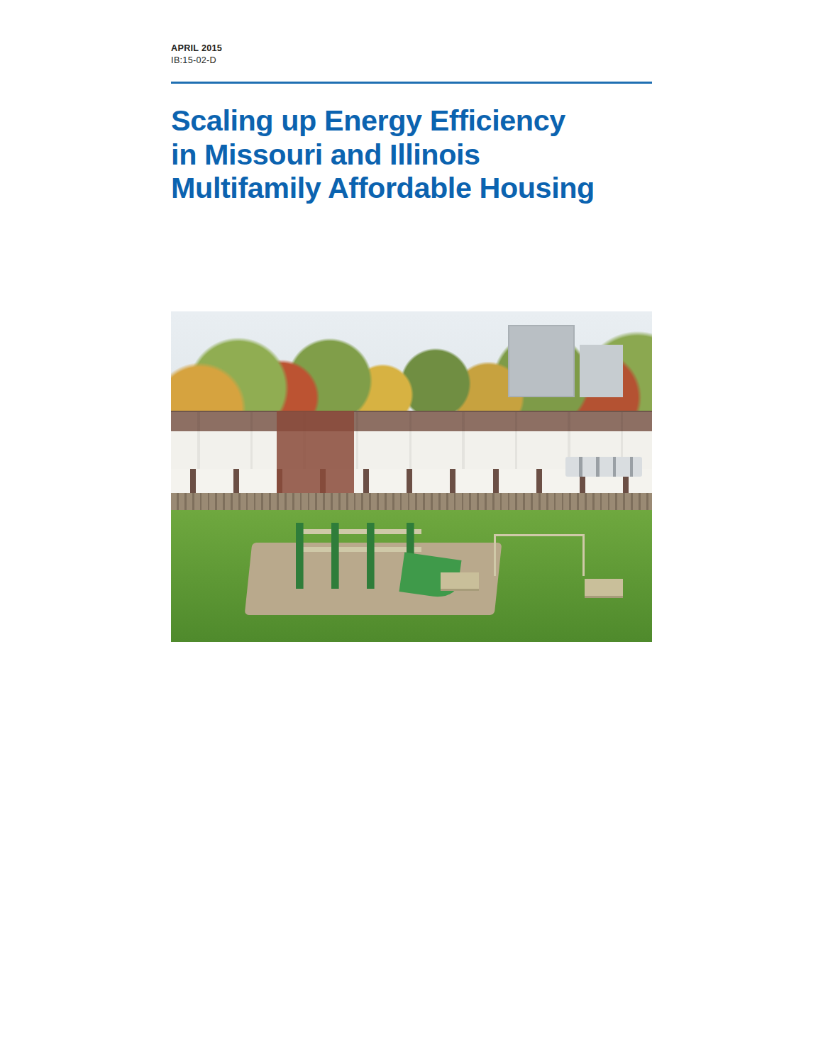APRIL 2015
IB:15-02-D
Scaling up Energy Efficiency
in Missouri and Illinois
Multifamily Affordable Housing